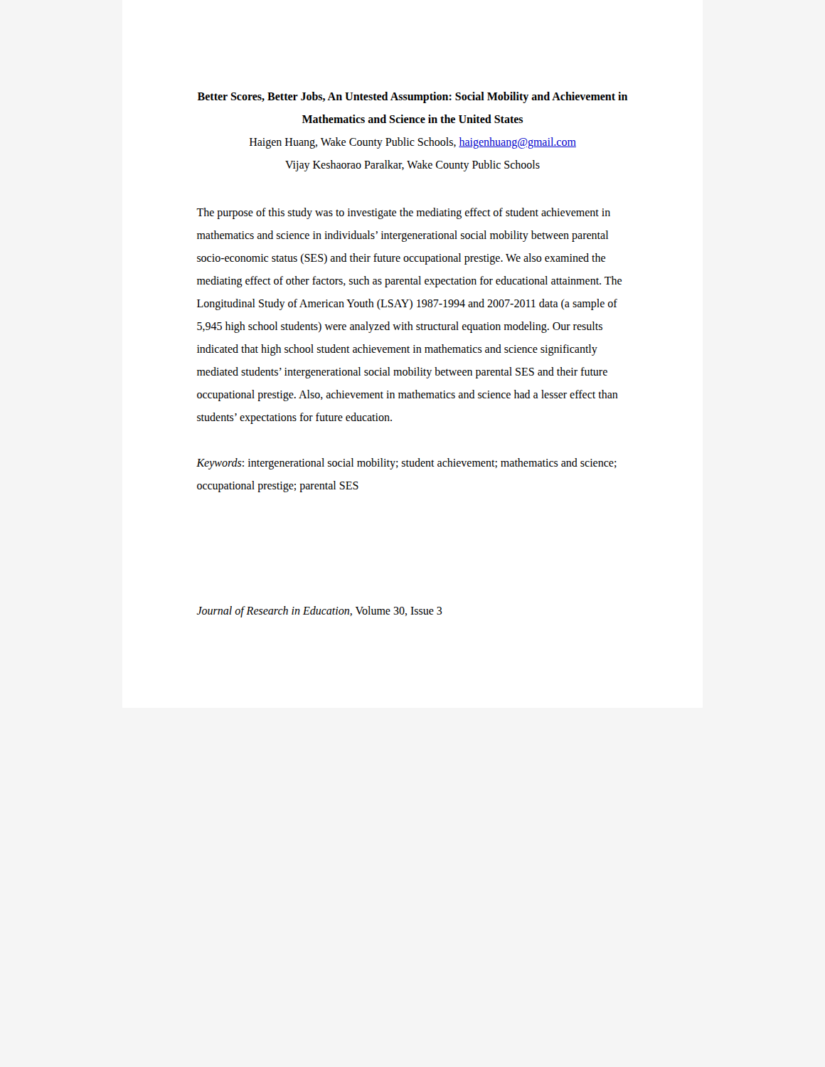Better Scores, Better Jobs, An Untested Assumption: Social Mobility and Achievement in Mathematics and Science in the United States
Haigen Huang, Wake County Public Schools, haigenhuang@gmail.com
Vijay Keshaorao Paralkar, Wake County Public Schools
The purpose of this study was to investigate the mediating effect of student achievement in mathematics and science in individuals’ intergenerational social mobility between parental socio-economic status (SES) and their future occupational prestige. We also examined the mediating effect of other factors, such as parental expectation for educational attainment. The Longitudinal Study of American Youth (LSAY) 1987-1994 and 2007-2011 data (a sample of 5,945 high school students) were analyzed with structural equation modeling. Our results indicated that high school student achievement in mathematics and science significantly mediated students’ intergenerational social mobility between parental SES and their future occupational prestige. Also, achievement in mathematics and science had a lesser effect than students’ expectations for future education.
Keywords: intergenerational social mobility; student achievement; mathematics and science; occupational prestige; parental SES
Journal of Research in Education, Volume 30, Issue 3